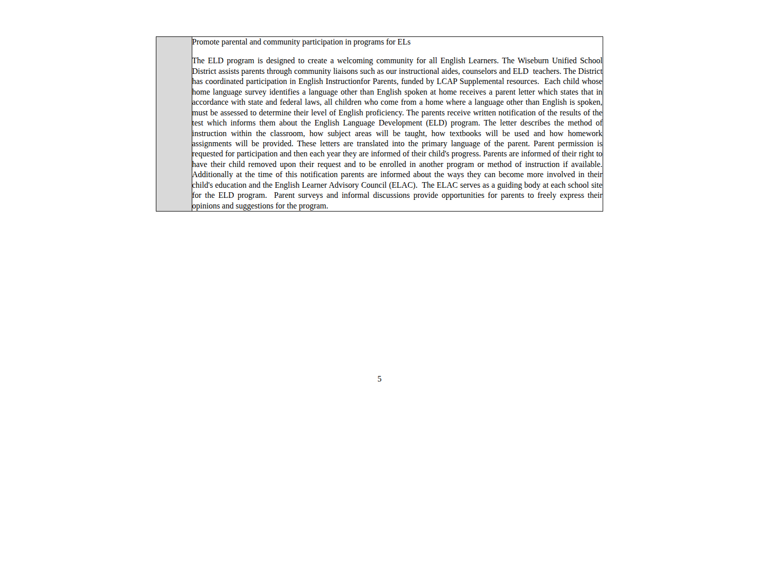| | Promote parental and community participation in programs for ELs The ELD program is designed to create a welcoming community for all English Learners. The Wiseburn Unified School District assists parents through community liaisons such as our instructional aides, counselors and ELD teachers. The District has coordinated participation in English Instructionfor Parents, funded by LCAP Supplemental resources. Each child whose home language survey identifies a language other than English spoken at home receives a parent letter which states that in accordance with state and federal laws, all children who come from a home where a language other than English is spoken, must be assessed to determine their level of English proficiency. The parents receive written notification of the results of the test which informs them about the English Language Development (ELD) program. The letter describes the method of instruction within the classroom, how subject areas will be taught, how textbooks will be used and how homework assignments will be provided. These letters are translated into the primary language of the parent. Parent permission is requested for participation and then each year they are informed of their child's progress. Parents are informed of their right to have their child removed upon their request and to be enrolled in another program or method of instruction if available. Additionally at the time of this notification parents are informed about the ways they can become more involved in their child's education and the English Learner Advisory Council (ELAC). The ELAC serves as a guiding body at each school site for the ELD program. Parent surveys and informal discussions provide opportunities for parents to freely express their opinions and suggestions for the program. |
5